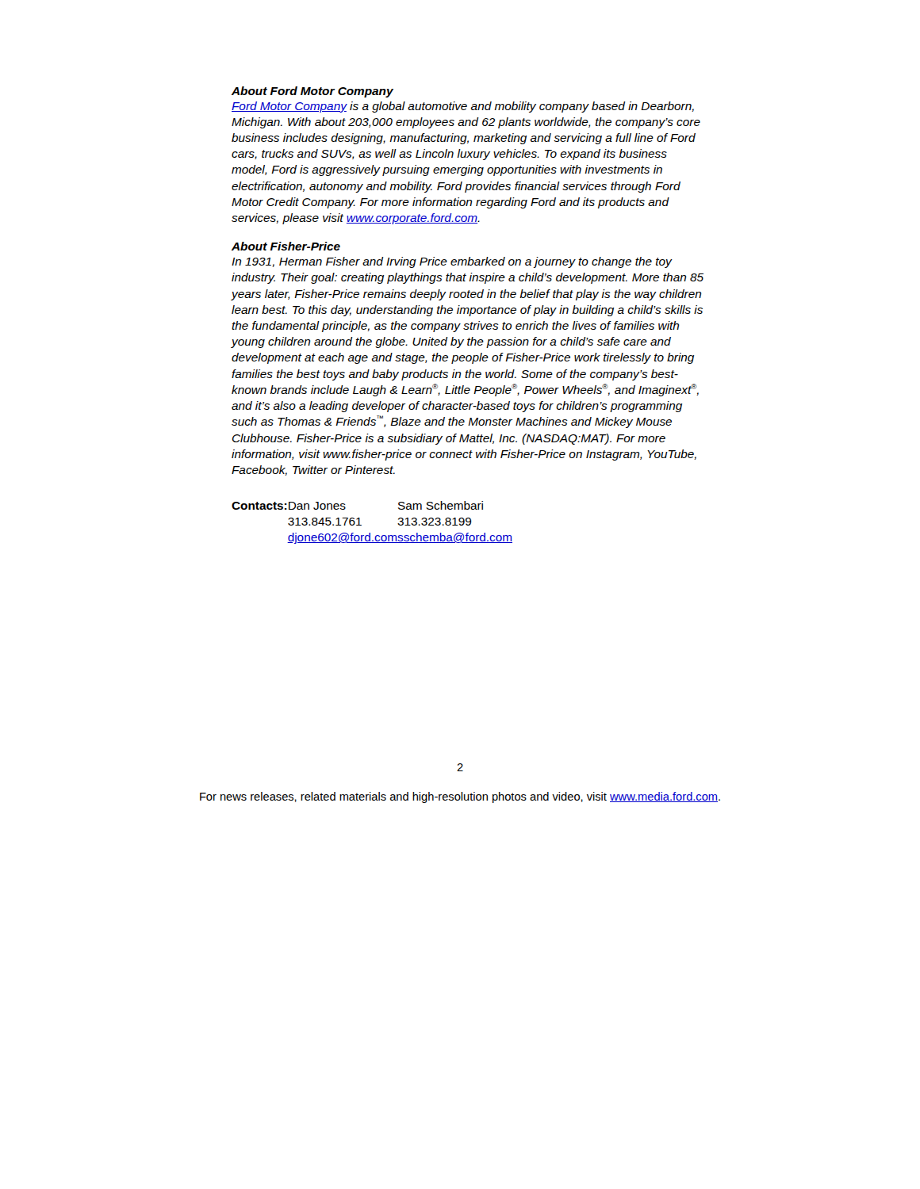About Ford Motor Company
Ford Motor Company is a global automotive and mobility company based in Dearborn, Michigan. With about 203,000 employees and 62 plants worldwide, the company’s core business includes designing, manufacturing, marketing and servicing a full line of Ford cars, trucks and SUVs, as well as Lincoln luxury vehicles. To expand its business model, Ford is aggressively pursuing emerging opportunities with investments in electrification, autonomy and mobility. Ford provides financial services through Ford Motor Credit Company. For more information regarding Ford and its products and services, please visit www.corporate.ford.com.
About Fisher-Price
In 1931, Herman Fisher and Irving Price embarked on a journey to change the toy industry. Their goal: creating playthings that inspire a child’s development. More than 85 years later, Fisher-Price remains deeply rooted in the belief that play is the way children learn best. To this day, understanding the importance of play in building a child’s skills is the fundamental principle, as the company strives to enrich the lives of families with young children around the globe. United by the passion for a child’s safe care and development at each age and stage, the people of Fisher-Price work tirelessly to bring families the best toys and baby products in the world. Some of the company’s best-known brands include Laugh & Learn®, Little People®, Power Wheels®, and Imaginext®, and it’s also a leading developer of character-based toys for children’s programming such as Thomas & Friends™, Blaze and the Monster Machines and Mickey Mouse Clubhouse. Fisher-Price is a subsidiary of Mattel, Inc. (NASDAQ:MAT). For more information, visit www.fisher-price or connect with Fisher-Price on Instagram, YouTube, Facebook, Twitter or Pinterest.
| Contacts: | Dan Jones | Sam Schembari |
| | 313.845.1761 | 313.323.8199 |
| | djone602@ford.com | sschemba@ford.com |
2
For news releases, related materials and high-resolution photos and video, visit www.media.ford.com.